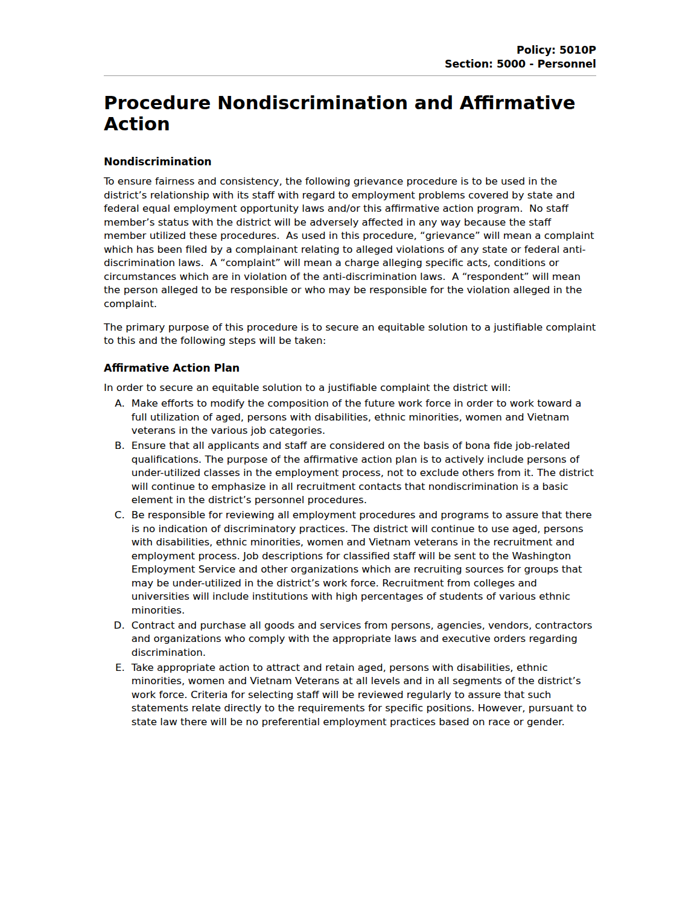Policy: 5010P
Section: 5000 - Personnel
Procedure Nondiscrimination and Affirmative Action
Nondiscrimination
To ensure fairness and consistency, the following grievance procedure is to be used in the district’s relationship with its staff with regard to employment problems covered by state and federal equal employment opportunity laws and/or this affirmative action program. No staff member’s status with the district will be adversely affected in any way because the staff member utilized these procedures. As used in this procedure, “grievance” will mean a complaint which has been filed by a complainant relating to alleged violations of any state or federal anti-discrimination laws. A “complaint” will mean a charge alleging specific acts, conditions or circumstances which are in violation of the anti-discrimination laws. A “respondent” will mean the person alleged to be responsible or who may be responsible for the violation alleged in the complaint.
The primary purpose of this procedure is to secure an equitable solution to a justifiable complaint to this and the following steps will be taken:
Affirmative Action Plan
In order to secure an equitable solution to a justifiable complaint the district will:
Make efforts to modify the composition of the future work force in order to work toward a full utilization of aged, persons with disabilities, ethnic minorities, women and Vietnam veterans in the various job categories.
Ensure that all applicants and staff are considered on the basis of bona fide job-related qualifications. The purpose of the affirmative action plan is to actively include persons of under-utilized classes in the employment process, not to exclude others from it. The district will continue to emphasize in all recruitment contacts that nondiscrimination is a basic element in the district’s personnel procedures.
Be responsible for reviewing all employment procedures and programs to assure that there is no indication of discriminatory practices. The district will continue to use aged, persons with disabilities, ethnic minorities, women and Vietnam veterans in the recruitment and employment process. Job descriptions for classified staff will be sent to the Washington Employment Service and other organizations which are recruiting sources for groups that may be under-utilized in the district’s work force. Recruitment from colleges and universities will include institutions with high percentages of students of various ethnic minorities.
Contract and purchase all goods and services from persons, agencies, vendors, contractors and organizations who comply with the appropriate laws and executive orders regarding discrimination.
Take appropriate action to attract and retain aged, persons with disabilities, ethnic minorities, women and Vietnam Veterans at all levels and in all segments of the district’s work force. Criteria for selecting staff will be reviewed regularly to assure that such statements relate directly to the requirements for specific positions. However, pursuant to state law there will be no preferential employment practices based on race or gender.